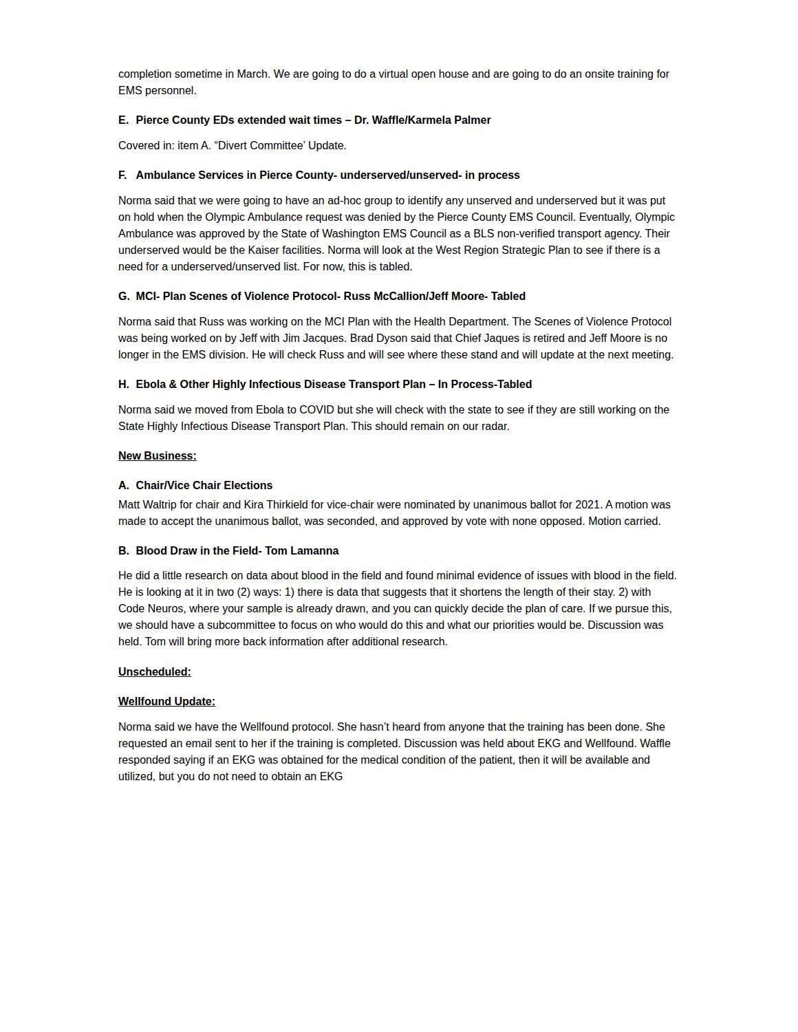completion sometime in March. We are going to do a virtual open house and are going to do an onsite training for EMS personnel.
E. Pierce County EDs extended wait times – Dr. Waffle/Karmela Palmer
Covered in: item A. “Divert Committee’ Update.
F. Ambulance Services in Pierce County- underserved/unserved- in process
Norma said that we were going to have an ad-hoc group to identify any unserved and underserved but it was put on hold when the Olympic Ambulance request was denied by the Pierce County EMS Council. Eventually, Olympic Ambulance was approved by the State of Washington EMS Council as a BLS non-verified transport agency. Their underserved would be the Kaiser facilities. Norma will look at the West Region Strategic Plan to see if there is a need for a underserved/unserved list. For now, this is tabled.
G. MCI- Plan Scenes of Violence Protocol- Russ McCallion/Jeff Moore- Tabled
Norma said that Russ was working on the MCI Plan with the Health Department. The Scenes of Violence Protocol was being worked on by Jeff with Jim Jacques. Brad Dyson said that Chief Jaques is retired and Jeff Moore is no longer in the EMS division. He will check Russ and will see where these stand and will update at the next meeting.
H. Ebola & Other Highly Infectious Disease Transport Plan – In Process-Tabled
Norma said we moved from Ebola to COVID but she will check with the state to see if they are still working on the State Highly Infectious Disease Transport Plan. This should remain on our radar.
New Business:
A. Chair/Vice Chair Elections
Matt Waltrip for chair and Kira Thirkield for vice-chair were nominated by unanimous ballot for 2021. A motion was made to accept the unanimous ballot, was seconded, and approved by vote with none opposed. Motion carried.
B. Blood Draw in the Field- Tom Lamanna
He did a little research on data about blood in the field and found minimal evidence of issues with blood in the field. He is looking at it in two (2) ways: 1) there is data that suggests that it shortens the length of their stay. 2) with Code Neuros, where your sample is already drawn, and you can quickly decide the plan of care. If we pursue this, we should have a subcommittee to focus on who would do this and what our priorities would be. Discussion was held. Tom will bring more back information after additional research.
Unscheduled:
Wellfound Update:
Norma said we have the Wellfound protocol. She hasn’t heard from anyone that the training has been done. She requested an email sent to her if the training is completed. Discussion was held about EKG and Wellfound. Waffle responded saying if an EKG was obtained for the medical condition of the patient, then it will be available and utilized, but you do not need to obtain an EKG